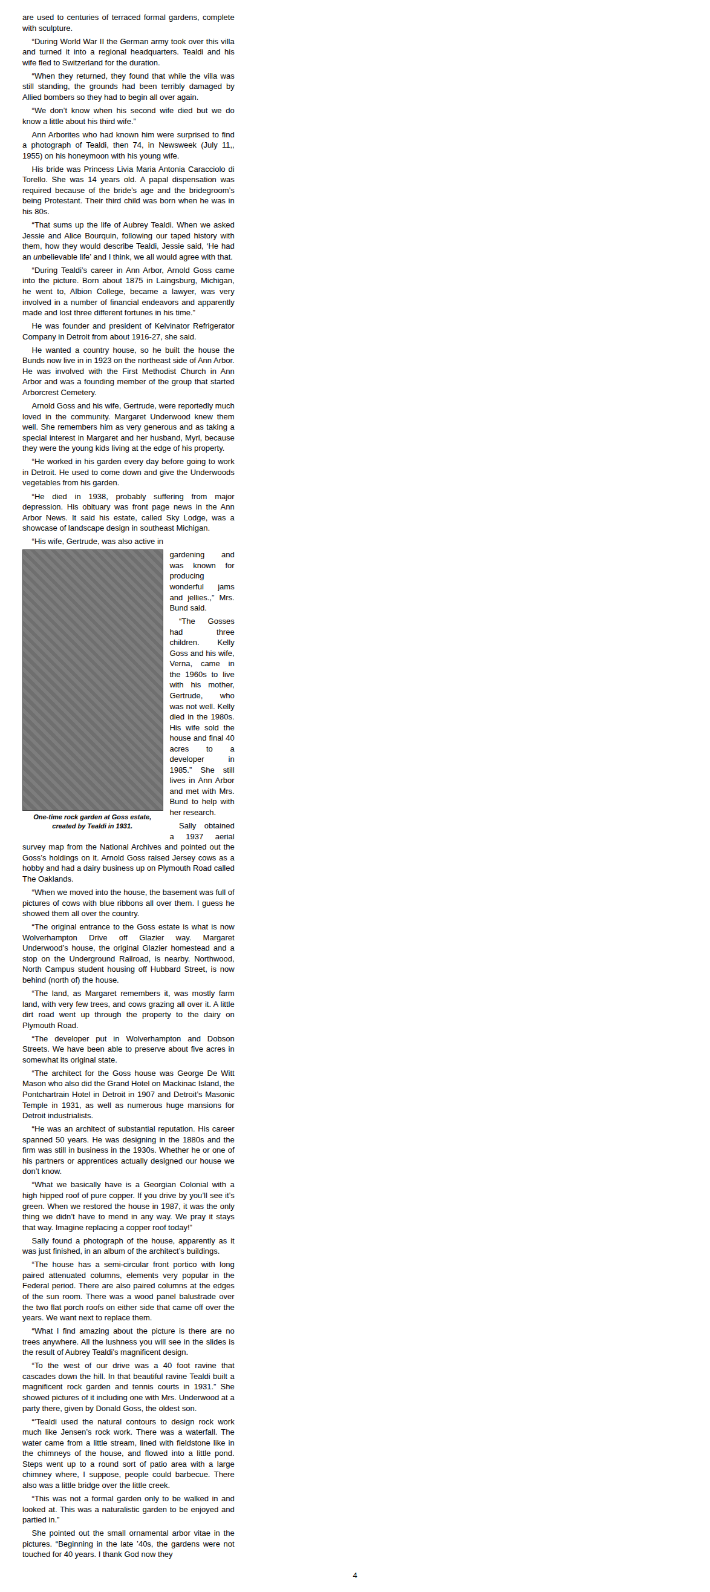are used to centuries of terraced formal gardens, complete with sculpture.
“During World War II the German army took over this villa and turned it into a regional headquarters. Tealdi and his wife fled to Switzerland for the duration.
“When they returned, they found that while the villa was still standing, the grounds had been terribly damaged by Allied bombers so they had to begin all over again.
“We don’t know when his second wife died but we do know a little about his third wife.”
Ann Arborites who had known him were surprised to find a photograph of Tealdi, then 74, in Newsweek (July 11,, 1955) on his honeymoon with his young wife.
His bride was Princess Livia Maria Antonia Caracciolo di Torello. She was 14 years old. A papal dispensation was required because of the bride’s age and the bridegroom’s being Protestant. Their third child was born when he was in his 80s.
“That sums up the life of Aubrey Tealdi. When we asked Jessie and Alice Bourquin, following our taped history with them, how they would describe Tealdi, Jessie said, ‘He had an unbelievable life’ and I think, we all would agree with that.
“During Tealdi’s career in Ann Arbor, Arnold Goss came into the picture. Born about 1875 in Laingsburg, Michigan, he went to, Albion College, became a lawyer, was very involved in a number of financial endeavors and apparently made and lost three different fortunes in his time.”
He was founder and president of Kelvinator Refrigerator Company in Detroit from about 1916-27, she said.
He wanted a country house, so he built the house the Bunds now live in in 1923 on the northeast side of Ann Arbor. He was involved with the First Methodist Church in Ann Arbor and was a founding member of the group that started Arborcrest Cemetery.
Arnold Goss and his wife, Gertrude, were reportedly much loved in the community. Margaret Underwood knew them well. She remembers him as very generous and as taking a special interest in Margaret and her husband, Myrl, because they were the young kids living at the edge of his property.
“He worked in his garden every day before going to work in Detroit. He used to come down and give the Underwoods vegetables from his garden.
“He died in 1938, probably suffering from major depression. His obituary was front page news in the Ann Arbor News. It said his estate, called Sky Lodge, was a showcase of landscape design in southeast Michigan.
“His wife, Gertrude, was also active in
One-time rock garden at Goss estate, created by Tealdi in 1931.
gardening and was known for producing wonderful jams and jellies.,” Mrs. Bund said.
“The Gosses had three children. Kelly Goss and his wife, Verna, came in the 1960s to live with his mother, Gertrude, who was not well. Kelly died in the 1980s. His wife sold the house and final 40 acres to a developer in 1985.” She still lives in Ann Arbor and met with Mrs. Bund to help with her research.
Sally obtained a 1937 aerial survey map from the National Archives and pointed out the Goss’s holdings on it. Arnold Goss raised Jersey cows as a hobby and had a dairy business up on Plymouth Road called The Oaklands.
“When we moved into the house, the basement was full of pictures of cows with blue ribbons all over them. I guess he showed them all over the country.
“The original entrance to the Goss estate is what is now Wolverhampton Drive off Glazier way. Margaret Underwood’s house, the original Glazier homestead and a stop on the Underground Railroad, is nearby. Northwood, North Campus student housing off Hubbard Street, is now behind (north of) the house.
“The land, as Margaret remembers it, was mostly farm land, with very few trees, and cows grazing all over it. A little dirt road went up through the property to the dairy on Plymouth Road.
“The developer put in Wolverhampton and Dobson Streets. We have been able to preserve about five acres in somewhat its original state.
“The architect for the Goss house was George De Witt Mason who also did the Grand Hotel on Mackinac Island, the Pontchartrain Hotel in Detroit in 1907 and Detroit’s Masonic Temple in 1931, as well as numerous huge mansions for Detroit industrialists.
“He was an architect of substantial reputation. His career spanned 50 years. He was designing in the 1880s and the firm was still in business in the 1930s. Whether he or one of his partners or apprentices actually designed our house we don’t know.
“What we basically have is a Georgian Colonial with a high hipped roof of pure copper. If you drive by you’ll see it’s green. When we restored the house in 1987, it was the only thing we didn’t have to mend in any way. We pray it stays that way. Imagine replacing a copper roof today!”
Sally found a photograph of the house, apparently as it was just finished, in an album of the architect’s buildings.
“The house has a semi-circular front portico with long paired attenuated columns, elements very popular in the Federal period. There are also paired columns at the edges of the sun room. There was a wood panel balustrade over the two flat porch roofs on either side that came off over the years. We want next to replace them.
“What I find amazing about the picture is there are no trees anywhere. All the lushness you will see in the slides is the result of Aubrey Tealdi’s magnificent design.
“To the west of our drive was a 40 foot ravine that cascades down the hill. In that beautiful ravine Tealdi built a magnificent rock garden and tennis courts in 1931.” She showed pictures of it including one with Mrs. Underwood at a party there, given by Donald Goss, the oldest son.
“’Tealdi used the natural contours to design rock work much like Jensen’s rock work. There was a waterfall. The water came from a little stream, lined with fieldstone like in the chimneys of the house, and flowed into a little pond. Steps went up to a round sort of patio area with a large chimney where, I suppose, people could barbecue. There also was a little bridge over the little creek.
“This was not a formal garden only to be walked in and looked at. This was a naturalistic garden to be enjoyed and partied in.”
She pointed out the small ornamental arbor vitae in the pictures. “Beginning in the late ’40s, the gardens were not touched for 40 years. I thank God now they
4